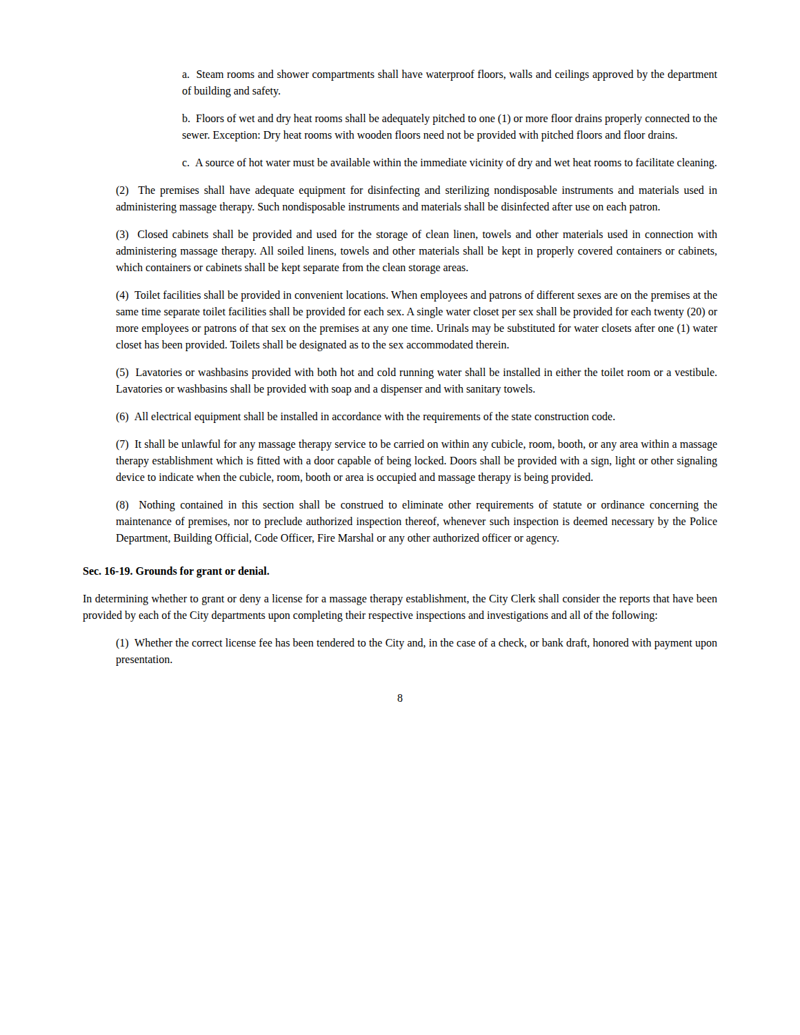a. Steam rooms and shower compartments shall have waterproof floors, walls and ceilings approved by the department of building and safety.
b. Floors of wet and dry heat rooms shall be adequately pitched to one (1) or more floor drains properly connected to the sewer. Exception: Dry heat rooms with wooden floors need not be provided with pitched floors and floor drains.
c. A source of hot water must be available within the immediate vicinity of dry and wet heat rooms to facilitate cleaning.
(2) The premises shall have adequate equipment for disinfecting and sterilizing nondisposable instruments and materials used in administering massage therapy. Such nondisposable instruments and materials shall be disinfected after use on each patron.
(3) Closed cabinets shall be provided and used for the storage of clean linen, towels and other materials used in connection with administering massage therapy. All soiled linens, towels and other materials shall be kept in properly covered containers or cabinets, which containers or cabinets shall be kept separate from the clean storage areas.
(4) Toilet facilities shall be provided in convenient locations. When employees and patrons of different sexes are on the premises at the same time separate toilet facilities shall be provided for each sex. A single water closet per sex shall be provided for each twenty (20) or more employees or patrons of that sex on the premises at any one time. Urinals may be substituted for water closets after one (1) water closet has been provided. Toilets shall be designated as to the sex accommodated therein.
(5) Lavatories or washbasins provided with both hot and cold running water shall be installed in either the toilet room or a vestibule. Lavatories or washbasins shall be provided with soap and a dispenser and with sanitary towels.
(6) All electrical equipment shall be installed in accordance with the requirements of the state construction code.
(7) It shall be unlawful for any massage therapy service to be carried on within any cubicle, room, booth, or any area within a massage therapy establishment which is fitted with a door capable of being locked. Doors shall be provided with a sign, light or other signaling device to indicate when the cubicle, room, booth or area is occupied and massage therapy is being provided.
(8) Nothing contained in this section shall be construed to eliminate other requirements of statute or ordinance concerning the maintenance of premises, nor to preclude authorized inspection thereof, whenever such inspection is deemed necessary by the Police Department, Building Official, Code Officer, Fire Marshal or any other authorized officer or agency.
Sec. 16-19. Grounds for grant or denial.
In determining whether to grant or deny a license for a massage therapy establishment, the City Clerk shall consider the reports that have been provided by each of the City departments upon completing their respective inspections and investigations and all of the following:
(1) Whether the correct license fee has been tendered to the City and, in the case of a check, or bank draft, honored with payment upon presentation.
8